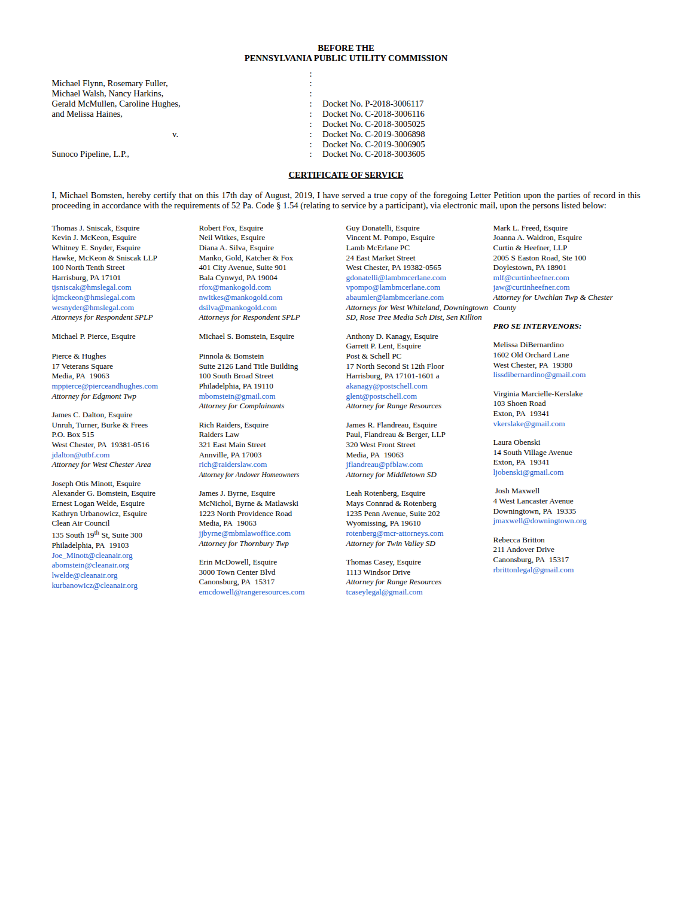BEFORE THE
PENNSYLVANIA PUBLIC UTILITY COMMISSION
| | : | |
| Michael Flynn, Rosemary Fuller, | : | |
| Michael Walsh, Nancy Harkins, | : | |
| Gerald McMullen, Caroline Hughes, | : | Docket No. P-2018-3006117 |
| and Melissa Haines, | : | Docket No. C-2018-3006116 |
| | : | Docket No. C-2018-3005025 |
| v. | : | Docket No. C-2019-3006898 |
| | : | Docket No. C-2019-3006905 |
| Sunoco Pipeline, L.P., | : | Docket No. C-2018-3003605 |
CERTIFICATE OF SERVICE
I, Michael Bomsten, hereby certify that on this 17th day of August, 2019, I have served a true copy of the foregoing Letter Petition upon the parties of record in this proceeding in accordance with the requirements of 52 Pa. Code § 1.54 (relating to service by a participant), via electronic mail, upon the persons listed below:
| Thomas J. Sniscak, Esquire Kevin J. McKeon, Esquire Whitney E. Snyder, Esquire Hawke, McKeon & Sniscak LLP 100 North Tenth Street Harrisburg, PA 17101 tjsniscak@hmslegal.com kjmckeon@hmslegal.com wesnyder@hmslegal.com Attorneys for Respondent SPLP Michael P. Pierce, Esquire Pierce & Hughes 17 Veterans Square Media, PA 19063 mppierce@pierceandhughes.com Attorney for Edgmont Twp James C. Dalton, Esquire Unruh, Turner, Burke & Frees P.O. Box 515 West Chester, PA 19381-0516 jdalton@utbf.com Attorney for West Chester Area Joseph Otis Minott, Esquire Alexander G. Bomstein, Esquire Ernest Logan Welde, Esquire Kathryn Urbanowicz, Esquire Clean Air Council 135 South 19 th St, Suite 300 Philadelphia, PA 19103 Joe_Minott@cleanair.org abomstein@cleanair.org lwelde@cleanair.org kurbanowicz@cleanair.org | Robert Fox, Esquire Neil Witkes, Esquire Diana A. Silva, Esquire Manko, Gold, Katcher & Fox 401 City Avenue, Suite 901 Bala Cynwyd, PA 19004 rfox@mankogold.com nwitkes@mankogold.com dsilva@mankogold.com Attorneys for Respondent SPLP Michael S. Bomstein, Esquire Pinnola & Bomstein Suite 2126 Land Title Building 100 South Broad Street Philadelphia, PA 19110 mbomstein@gmail.com Attorney for Complainants Rich Raiders, Esquire Raiders Law 321 East Main Street Annville, PA 17003 rich@raiderslaw.com Attorney for Andover Homeowners James J. Byrne, Esquire McNichol, Byrne & Matlawski 1223 North Providence Road Media, PA 19063 jjbyrne@mbmlawoffice.com Attorney for Thornbury Twp Erin McDowell, Esquire 3000 Town Center Blvd Canonsburg, PA 15317 emcdowell@rangeresources.com | Guy Donatelli, Esquire Vincent M. Pompo, Esquire Lamb McErlane PC 24 East Market Street West Chester, PA 19382-0565 gdonatelli@lambmcerlane.com vpompo@lambmcerlane.com abaumler@lambmcerlane.com Attorneys for West Whiteland, Downingtown SD, Rose Tree Media Sch Dist, Sen Killion Anthony D. Kanagy, Esquire Garrett P. Lent, Esquire Post & Schell PC 17 North Second St 12th Floor Harrisburg, PA 17101-1601 a akanagy@postschell.com glent@postschell.com Attorney for Range Resources James R. Flandreau, Esquire Paul, Flandreau & Berger, LLP 320 West Front Street Media, PA 19063 jflandreau@pfblaw.com Attorney for Middletown SD Leah Rotenberg, Esquire Mays Connrad & Rotenberg 1235 Penn Avenue, Suite 202 Wyomissing, PA 19610 rotenberg@mcr-attorneys.com Attorney for Twin Valley SD Thomas Casey, Esquire 1113 Windsor Drive Attorney for Range Resources tcaseylegal@gmail.com | Mark L. Freed, Esquire Joanna A. Waldron, Esquire Curtin & Heefner, LLP 2005 S Easton Road, Ste 100 Doylestown, PA 18901 mlf@curtinheefner.com jaw@curtinheefner.com Attorney for Uwchlan Twp & C hester County PRO SE INTERVENORS: Melissa DiBernardino 1602 Old Orchard Lane West Chester, PA 19380 lissdibernardino@gmail.com Virginia Marcielle-Kerslake 103 Shoen Road Exton, PA 19341 vkerslake@gmail.com Laura Obenski 14 South Village Avenue Exton, PA 19341 ljobenski@gmail.com Josh Maxwell 4 West Lancaster Avenue Downingtown, PA 19335 jmaxwell@downingtown.org Rebecca Britton 211 Andover Drive Canonsburg, PA 15317 rbrittonlegal@gmail.com |